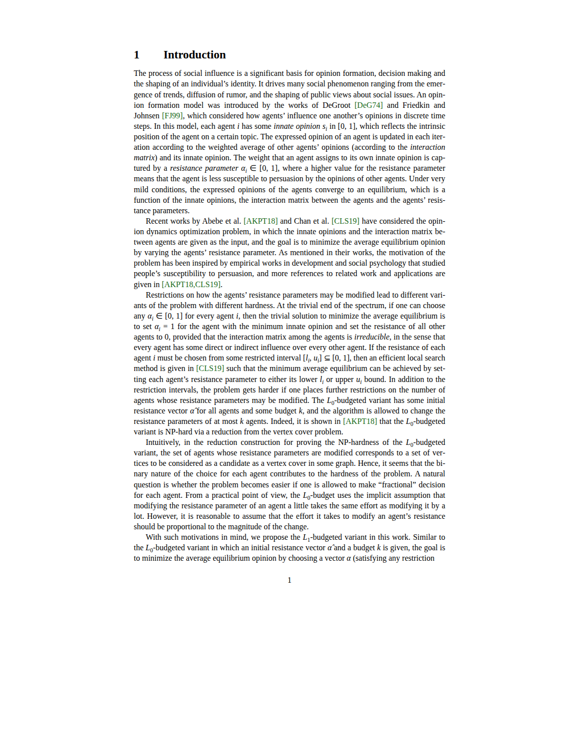1 Introduction
The process of social influence is a significant basis for opinion formation, decision making and the shaping of an individual’s identity. It drives many social phenomenon ranging from the emergence of trends, diffusion of rumor, and the shaping of public views about social issues. An opinion formation model was introduced by the works of DeGroot [DeG74] and Friedkin and Johnsen [FJ99], which considered how agents’ influence one another’s opinions in discrete time steps. In this model, each agent i has some innate opinion si in [0, 1], which reflects the intrinsic position of the agent on a certain topic. The expressed opinion of an agent is updated in each iteration according to the weighted average of other agents’ opinions (according to the interaction matrix) and its innate opinion. The weight that an agent assigns to its own innate opinion is captured by a resistance parameter αi ∈ [0, 1], where a higher value for the resistance parameter means that the agent is less susceptible to persuasion by the opinions of other agents. Under very mild conditions, the expressed opinions of the agents converge to an equilibrium, which is a function of the innate opinions, the interaction matrix between the agents and the agents’ resistance parameters.
Recent works by Abebe et al. [AKPT18] and Chan et al. [CLS19] have considered the opinion dynamics optimization problem, in which the innate opinions and the interaction matrix between agents are given as the input, and the goal is to minimize the average equilibrium opinion by varying the agents’ resistance parameter. As mentioned in their works, the motivation of the problem has been inspired by empirical works in development and social psychology that studied people’s susceptibility to persuasion, and more references to related work and applications are given in [AKPT18, CLS19].
Restrictions on how the agents’ resistance parameters may be modified lead to different variants of the problem with different hardness. At the trivial end of the spectrum, if one can choose any αi ∈ [0, 1] for every agent i, then the trivial solution to minimize the average equilibrium is to set αi = 1 for the agent with the minimum innate opinion and set the resistance of all other agents to 0, provided that the interaction matrix among the agents is irreducible, in the sense that every agent has some direct or indirect influence over every other agent. If the resistance of each agent i must be chosen from some restricted interval [li, ui] ⊆ [0, 1], then an efficient local search method is given in [CLS19] such that the minimum average equilibrium can be achieved by setting each agent’s resistance parameter to either its lower li or upper ui bound. In addition to the restriction intervals, the problem gets harder if one places further restrictions on the number of agents whose resistance parameters may be modified. The L0-budgeted variant has some initial resistance vector α̂ for all agents and some budget k, and the algorithm is allowed to change the resistance parameters of at most k agents. Indeed, it is shown in [AKPT18] that the L0-budgeted variant is NP-hard via a reduction from the vertex cover problem.
Intuitively, in the reduction construction for proving the NP-hardness of the L0-budgeted variant, the set of agents whose resistance parameters are modified corresponds to a set of vertices to be considered as a candidate as a vertex cover in some graph. Hence, it seems that the binary nature of the choice for each agent contributes to the hardness of the problem. A natural question is whether the problem becomes easier if one is allowed to make “fractional” decision for each agent. From a practical point of view, the L0-budget uses the implicit assumption that modifying the resistance parameter of an agent a little takes the same effort as modifying it by a lot. However, it is reasonable to assume that the effort it takes to modify an agent’s resistance should be proportional to the magnitude of the change.
With such motivations in mind, we propose the L1-budgeted variant in this work. Similar to the L0-budgeted variant in which an initial resistance vector α̂ and a budget k is given, the goal is to minimize the average equilibrium opinion by choosing a vector α (satisfying any restriction
1